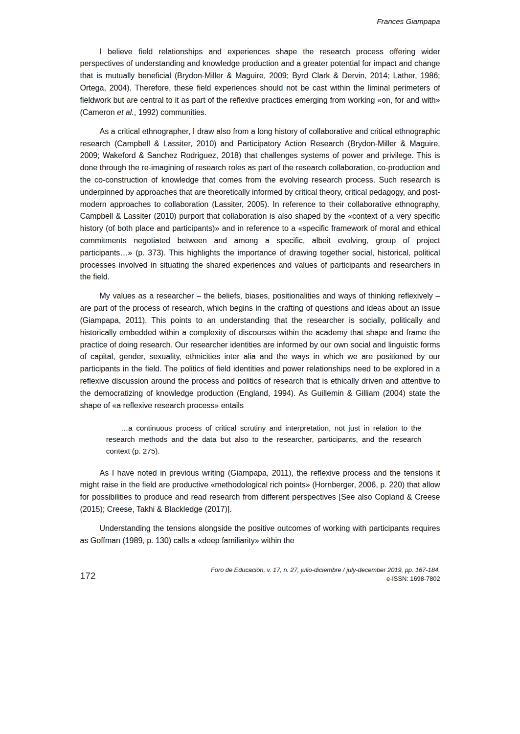Frances Giampapa
I believe field relationships and experiences shape the research process offering wider perspectives of understanding and knowledge production and a greater potential for impact and change that is mutually beneficial (Brydon-Miller & Maguire, 2009; Byrd Clark & Dervin, 2014; Lather, 1986; Ortega, 2004). Therefore, these field experiences should not be cast within the liminal perimeters of fieldwork but are central to it as part of the reflexive practices emerging from working «on, for and with» (Cameron et al., 1992) communities.
As a critical ethnographer, I draw also from a long history of collaborative and critical ethnographic research (Campbell & Lassiter, 2010) and Participatory Action Research (Brydon-Miller & Maguire, 2009; Wakeford & Sanchez Rodriguez, 2018) that challenges systems of power and privilege. This is done through the re-imagining of research roles as part of the research collaboration, co-production and the co-construction of knowledge that comes from the evolving research process. Such research is underpinned by approaches that are theoretically informed by critical theory, critical pedagogy, and post-modern approaches to collaboration (Lassiter, 2005). In reference to their collaborative ethnography, Campbell & Lassiter (2010) purport that collaboration is also shaped by the «context of a very specific history (of both place and participants)» and in reference to a «specific framework of moral and ethical commitments negotiated between and among a specific, albeit evolving, group of project participants…» (p. 373). This highlights the importance of drawing together social, historical, political processes involved in situating the shared experiences and values of participants and researchers in the field.
My values as a researcher – the beliefs, biases, positionalities and ways of thinking reflexively – are part of the process of research, which begins in the crafting of questions and ideas about an issue (Giampapa, 2011). This points to an understanding that the researcher is socially, politically and historically embedded within a complexity of discourses within the academy that shape and frame the practice of doing research. Our researcher identities are informed by our own social and linguistic forms of capital, gender, sexuality, ethnicities inter alia and the ways in which we are positioned by our participants in the field. The politics of field identities and power relationships need to be explored in a reflexive discussion around the process and politics of research that is ethically driven and attentive to the democratizing of knowledge production (England, 1994). As Guillemin & Gilliam (2004) state the shape of «a reflexive research process» entails
…a continuous process of critical scrutiny and interpretation, not just in relation to the research methods and the data but also to the researcher, participants, and the research context (p. 275).
As I have noted in previous writing (Giampapa, 2011), the reflexive process and the tensions it might raise in the field are productive «methodological rich points» (Hornberger, 2006, p. 220) that allow for possibilities to produce and read research from different perspectives [See also Copland & Creese (2015); Creese, Takhi & Blackledge (2017)].
Understanding the tensions alongside the positive outcomes of working with participants requires as Goffman (1989, p. 130) calls a «deep familiarity» within the
172
Foro de Educación, v. 17, n. 27, julio-diciembre / july-december 2019, pp. 167-184.
e-ISSN: 1698-7802